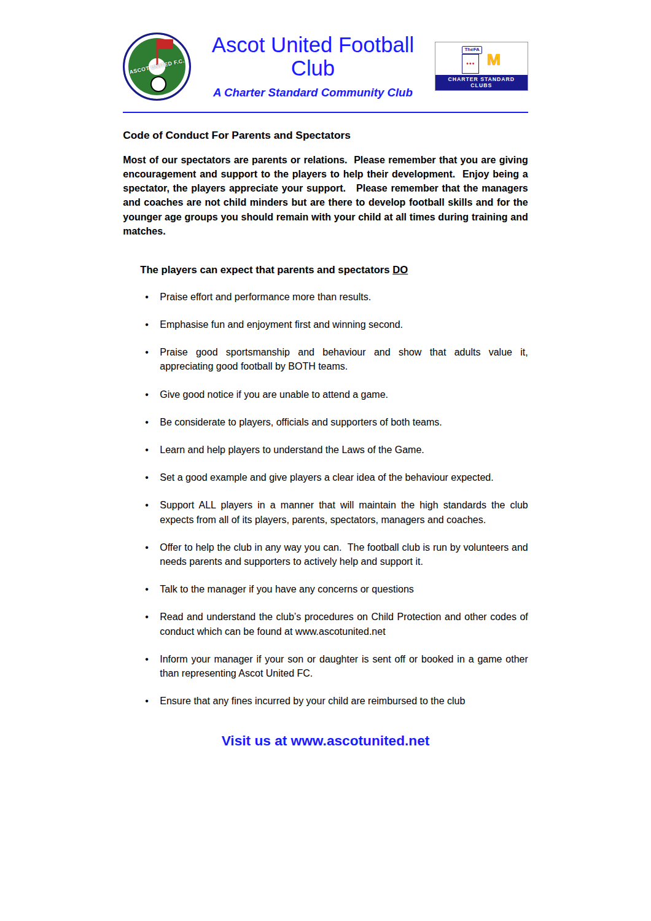ASCOT UNITED F.C.
Ascot United Football Club
A Charter Standard Community Club
TheFA
M
CHARTER STANDARD CLUBS
Code of Conduct For Parents and Spectators
Most of our spectators are parents or relations. Please remember that you are giving encouragement and support to the players to help their development. Enjoy being a spectator, the players appreciate your support. Please remember that the managers and coaches are not child minders but are there to develop football skills and for the younger age groups you should remain with your child at all times during training and matches.
The players can expect that parents and spectators DO
Praise effort and performance more than results.
Emphasise fun and enjoyment first and winning second.
Praise good sportsmanship and behaviour and show that adults value it, appreciating good football by BOTH teams.
Give good notice if you are unable to attend a game.
Be considerate to players, officials and supporters of both teams.
Learn and help players to understand the Laws of the Game.
Set a good example and give players a clear idea of the behaviour expected.
Support ALL players in a manner that will maintain the high standards the club expects from all of its players, parents, spectators, managers and coaches.
Offer to help the club in any way you can. The football club is run by volunteers and needs parents and supporters to actively help and support it.
Talk to the manager if you have any concerns or questions
Read and understand the club’s procedures on Child Protection and other codes of conduct which can be found at www.ascotunited.net
Inform your manager if your son or daughter is sent off or booked in a game other than representing Ascot United FC.
Ensure that any fines incurred by your child are reimbursed to the club
Visit us at www.ascotunited.net